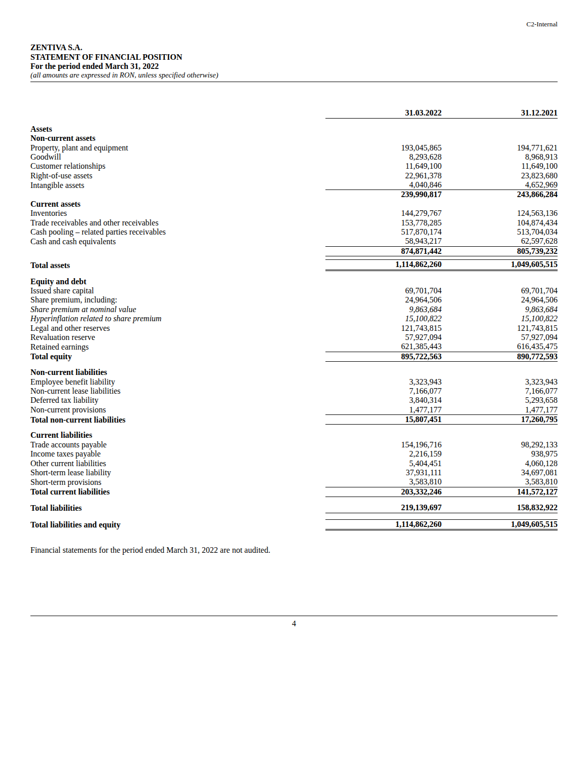C2-Internal
ZENTIVA S.A.
STATEMENT OF FINANCIAL POSITION
For the period ended March 31, 2022
(all amounts are expressed in RON, unless specified otherwise)
| | | 31.03.2022 | 31.12.2021 |
| Assets | | | |
| Non-current assets | | | |
| Property, plant and equipment | | 193,045,865 | 194,771,621 |
| Goodwill | | 8,293,628 | 8,968,913 |
| Customer relationships | | 11,649,100 | 11,649,100 |
| Right-of-use assets | | 22,961,378 | 23,823,680 |
| Intangible assets | | 4,040,846 | 4,652,969 |
| | | 239,990,817 | 243,866,284 |
| Current assets | | | |
| Inventories | | 144,279,767 | 124,563,136 |
| Trade receivables and other receivables | | 153,778,285 | 104,874,434 |
| Cash pooling – related parties receivables | | 517,870,174 | 513,704,034 |
| Cash and cash equivalents | | 58,943,217 | 62,597,628 |
| | | 874,871,442 | 805,739,232 |
| Total assets | | 1,114,862,260 | 1,049,605,515 |
| Equity and debt | | | |
| Issued share capital | | 69,701,704 | 69,701,704 |
| Share premium, including: | | 24,964,506 | 24,964,506 |
| Share premium at nominal value | | 9,863,684 | 9,863,684 |
| Hyperinflation related to share premium | | 15,100,822 | 15,100,822 |
| Legal and other reserves | | 121,743,815 | 121,743,815 |
| Revaluation reserve | | 57,927,094 | 57,927,094 |
| Retained earnings | | 621,385,443 | 616,435,475 |
| Total equity | | 895,722,563 | 890,772,593 |
| Non-current liabilities | | | |
| Employee benefit liability | | 3,323,943 | 3,323,943 |
| Non-current lease liabilities | | 7,166,077 | 7,166,077 |
| Deferred tax liability | | 3,840,314 | 5,293,658 |
| Non-current provisions | | 1,477,177 | 1,477,177 |
| Total non-current liabilities | | 15,807,451 | 17,260,795 |
| Current liabilities | | | |
| Trade accounts payable | | 154,196,716 | 98,292,133 |
| Income taxes payable | | 2,216,159 | 938,975 |
| Other current liabilities | | 5,404,451 | 4,060,128 |
| Short-term lease liability | | 37,931,111 | 34,697,081 |
| Short-term provisions | | 3,583,810 | 3,583,810 |
| Total current liabilities | | 203,332,246 | 141,572,127 |
| Total liabilities | | 219,139,697 | 158,832,922 |
| Total liabilities and equity | | 1,114,862,260 | 1,049,605,515 |
Financial statements for the period ended March 31, 2022 are not audited.
4